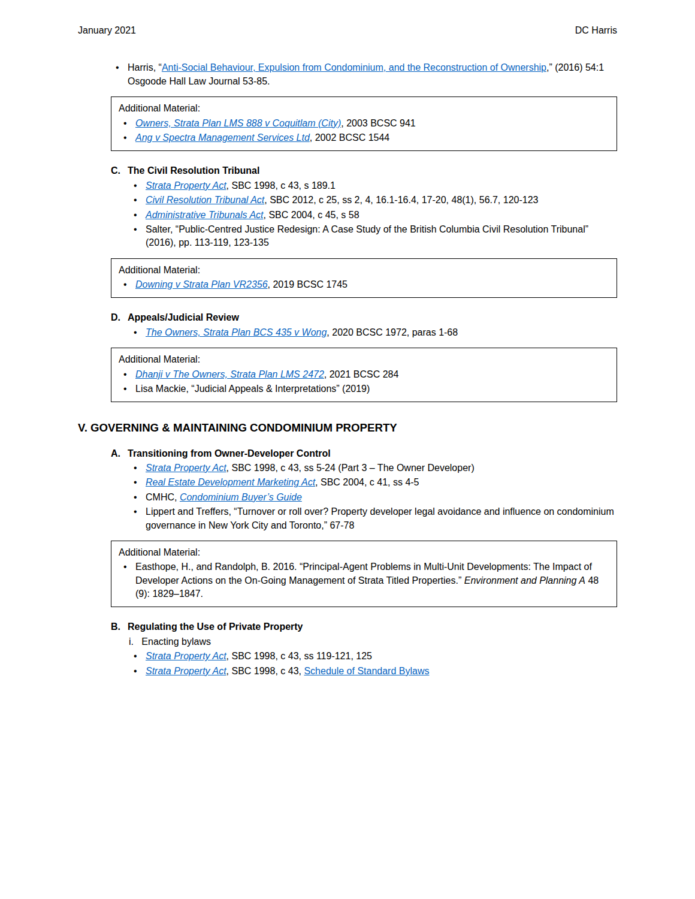January 2021 DC Harris
Harris, “Anti-Social Behaviour, Expulsion from Condominium, and the Reconstruction of Ownership,” (2016) 54:1 Osgoode Hall Law Journal 53-85.
Additional Material:
Owners, Strata Plan LMS 888 v Coquitlam (City), 2003 BCSC 941
Ang v Spectra Management Services Ltd, 2002 BCSC 1544
C. The Civil Resolution Tribunal
Strata Property Act, SBC 1998, c 43, s 189.1
Civil Resolution Tribunal Act, SBC 2012, c 25, ss 2, 4, 16.1-16.4, 17-20, 48(1), 56.7, 120-123
Administrative Tribunals Act, SBC 2004, c 45, s 58
Salter, “Public-Centred Justice Redesign: A Case Study of the British Columbia Civil Resolution Tribunal” (2016), pp. 113-119, 123-135
Additional Material:
Downing v Strata Plan VR2356, 2019 BCSC 1745
D. Appeals/Judicial Review
The Owners, Strata Plan BCS 435 v Wong, 2020 BCSC 1972, paras 1-68
Additional Material:
Dhanji v The Owners, Strata Plan LMS 2472, 2021 BCSC 284
Lisa Mackie, “Judicial Appeals & Interpretations” (2019)
V. GOVERNING & MAINTAINING CONDOMINIUM PROPERTY
A. Transitioning from Owner-Developer Control
Strata Property Act, SBC 1998, c 43, ss 5-24 (Part 3 – The Owner Developer)
Real Estate Development Marketing Act, SBC 2004, c 41, ss 4-5
CMHC, Condominium Buyer’s Guide
Lippert and Treffers, “Turnover or roll over? Property developer legal avoidance and influence on condominium governance in New York City and Toronto,” 67-78
Additional Material:
Easthope, H., and Randolph, B. 2016. “Principal-Agent Problems in Multi-Unit Developments: The Impact of Developer Actions on the On-Going Management of Strata Titled Properties.” Environment and Planning A 48 (9): 1829–1847.
B. Regulating the Use of Private Property
i. Enacting bylaws
Strata Property Act, SBC 1998, c 43, ss 119-121, 125
Strata Property Act, SBC 1998, c 43, Schedule of Standard Bylaws